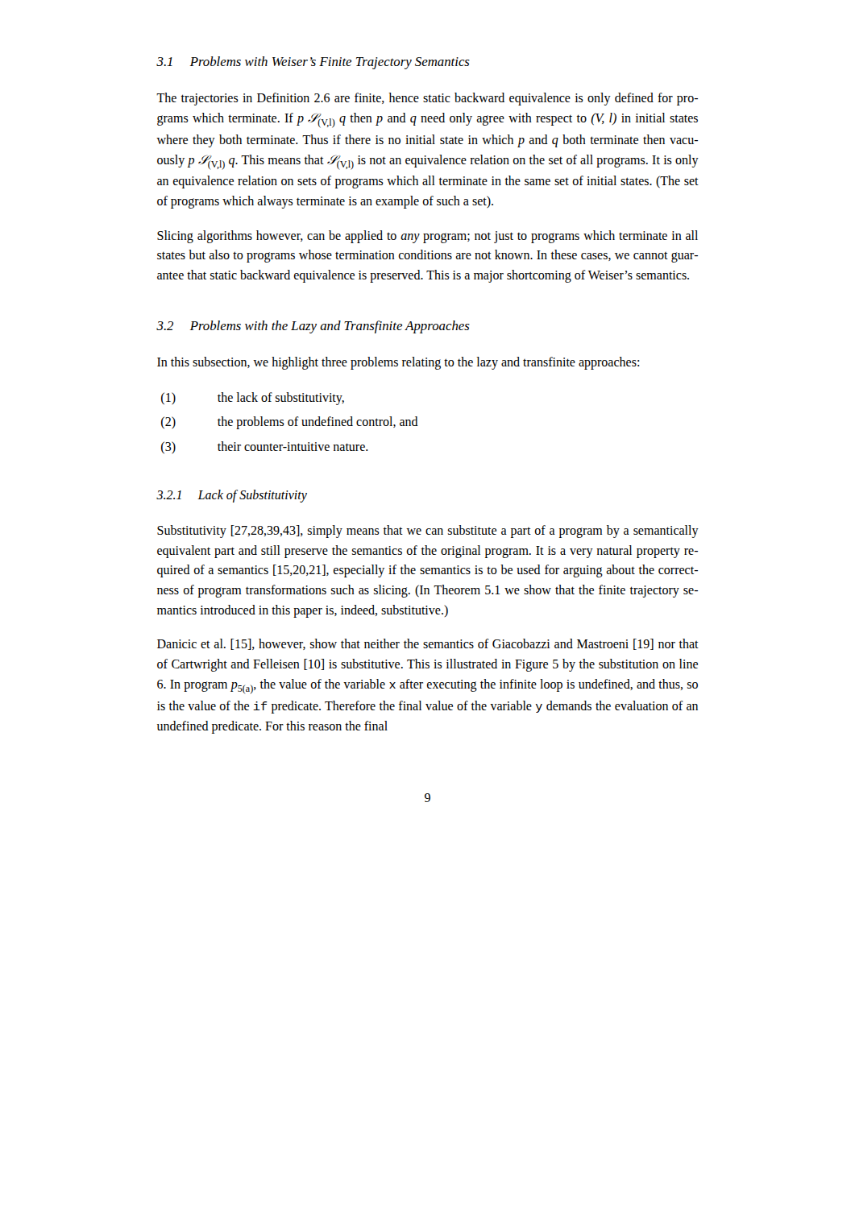3.1 Problems with Weiser’s Finite Trajectory Semantics
The trajectories in Definition 2.6 are finite, hence static backward equivalence is only defined for programs which terminate. If p 𝒮(V,l) q then p and q need only agree with respect to (V, l) in initial states where they both terminate. Thus if there is no initial state in which p and q both terminate then vacuously p 𝒮(V,l) q. This means that 𝒮(V,l) is not an equivalence relation on the set of all programs. It is only an equivalence relation on sets of programs which all terminate in the same set of initial states. (The set of programs which always terminate is an example of such a set).
Slicing algorithms however, can be applied to any program; not just to programs which terminate in all states but also to programs whose termination conditions are not known. In these cases, we cannot guarantee that static backward equivalence is preserved. This is a major shortcoming of Weiser’s semantics.
3.2 Problems with the Lazy and Transfinite Approaches
In this subsection, we highlight three problems relating to the lazy and transfinite approaches:
(1) the lack of substitutivity,
(2) the problems of undefined control, and
(3) their counter-intuitive nature.
3.2.1 Lack of Substitutivity
Substitutivity [27,28,39,43], simply means that we can substitute a part of a program by a semantically equivalent part and still preserve the semantics of the original program. It is a very natural property required of a semantics [15,20,21], especially if the semantics is to be used for arguing about the correctness of program transformations such as slicing. (In Theorem 5.1 we show that the finite trajectory semantics introduced in this paper is, indeed, substitutive.)
Danicic et al. [15], however, show that neither the semantics of Giacobazzi and Mastroeni [19] nor that of Cartwright and Felleisen [10] is substitutive. This is illustrated in Figure 5 by the substitution on line 6. In program p5(a), the value of the variable x after executing the infinite loop is undefined, and thus, so is the value of the if predicate. Therefore the final value of the variable y demands the evaluation of an undefined predicate. For this reason the final
9